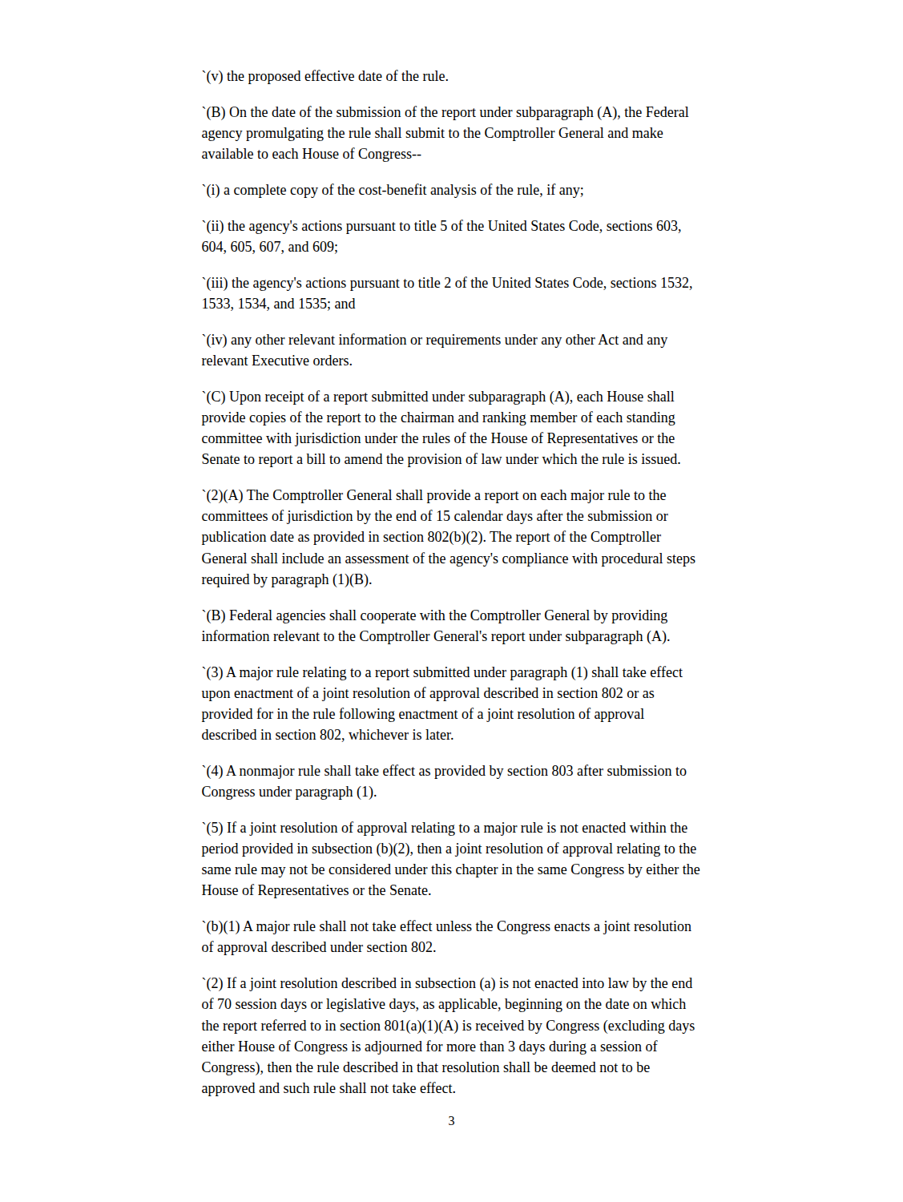`(v) the proposed effective date of the rule.
`(B) On the date of the submission of the report under subparagraph (A), the Federal agency promulgating the rule shall submit to the Comptroller General and make available to each House of Congress--
`(i) a complete copy of the cost-benefit analysis of the rule, if any;
`(ii) the agency's actions pursuant to title 5 of the United States Code, sections 603, 604, 605, 607, and 609;
`(iii) the agency's actions pursuant to title 2 of the United States Code, sections 1532, 1533, 1534, and 1535; and
`(iv) any other relevant information or requirements under any other Act and any relevant Executive orders.
`(C) Upon receipt of a report submitted under subparagraph (A), each House shall provide copies of the report to the chairman and ranking member of each standing committee with jurisdiction under the rules of the House of Representatives or the Senate to report a bill to amend the provision of law under which the rule is issued.
`(2)(A) The Comptroller General shall provide a report on each major rule to the committees of jurisdiction by the end of 15 calendar days after the submission or publication date as provided in section 802(b)(2). The report of the Comptroller General shall include an assessment of the agency's compliance with procedural steps required by paragraph (1)(B).
`(B) Federal agencies shall cooperate with the Comptroller General by providing information relevant to the Comptroller General's report under subparagraph (A).
`(3) A major rule relating to a report submitted under paragraph (1) shall take effect upon enactment of a joint resolution of approval described in section 802 or as provided for in the rule following enactment of a joint resolution of approval described in section 802, whichever is later.
`(4) A nonmajor rule shall take effect as provided by section 803 after submission to Congress under paragraph (1).
`(5) If a joint resolution of approval relating to a major rule is not enacted within the period provided in subsection (b)(2), then a joint resolution of approval relating to the same rule may not be considered under this chapter in the same Congress by either the House of Representatives or the Senate.
`(b)(1) A major rule shall not take effect unless the Congress enacts a joint resolution of approval described under section 802.
`(2) If a joint resolution described in subsection (a) is not enacted into law by the end of 70 session days or legislative days, as applicable, beginning on the date on which the report referred to in section 801(a)(1)(A) is received by Congress (excluding days either House of Congress is adjourned for more than 3 days during a session of Congress), then the rule described in that resolution shall be deemed not to be approved and such rule shall not take effect.
3